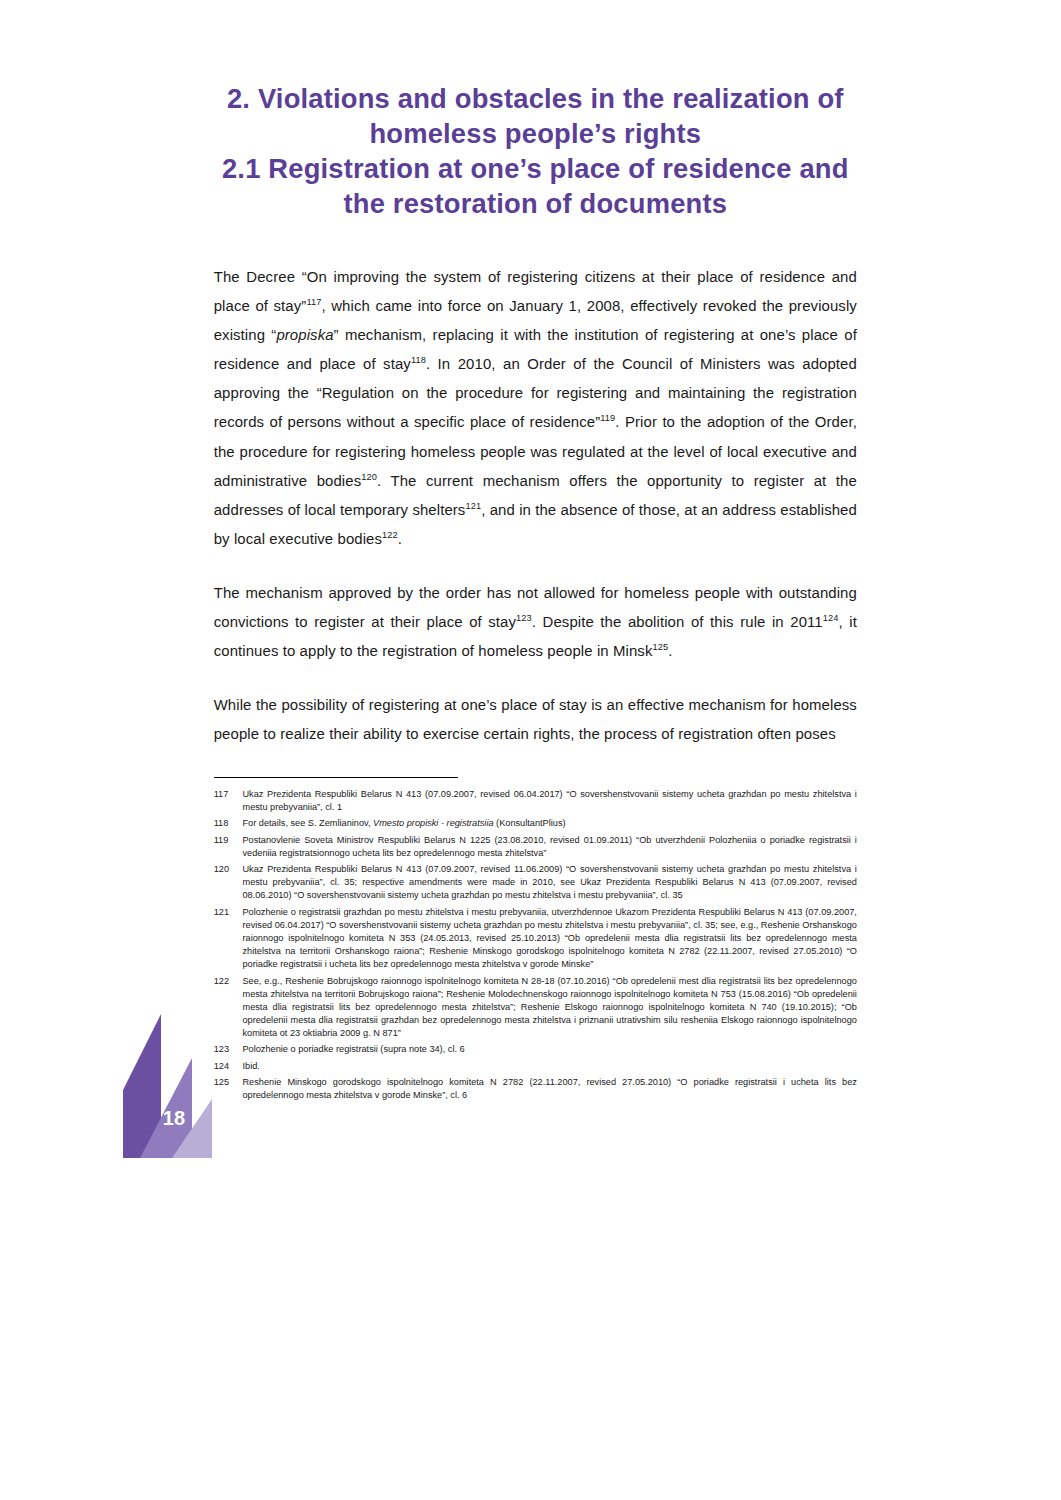2. Violations and obstacles in the realization of
homeless people’s rights
2.1 Registration at one’s place of residence and
the restoration of documents
The Decree “On improving the system of registering citizens at their place of residence and place of stay”117, which came into force on January 1, 2008, effectively revoked the previously existing “propiska” mechanism, replacing it with the institution of registering at one’s place of residence and place of stay118. In 2010, an Order of the Council of Ministers was adopted approving the “Regulation on the procedure for registering and maintaining the registration records of persons without a specific place of residence”119. Prior to the adoption of the Order, the procedure for registering homeless people was regulated at the level of local executive and administrative bodies120. The current mechanism offers the opportunity to register at the addresses of local temporary shelters121, and in the absence of those, at an address established by local executive bodies122.
The mechanism approved by the order has not allowed for homeless people with outstanding convictions to register at their place of stay123. Despite the abolition of this rule in 2011124, it continues to apply to the registration of homeless people in Minsk125.
While the possibility of registering at one’s place of stay is an effective mechanism for homeless people to realize their ability to exercise certain rights, the process of registration often poses
Ukaz Prezidenta Respubliki Belarus N 413 (07.09.2007, revised 06.04.2017) “O sovershenstvovanii sistemy ucheta grazhdan po mestu zhitelstva i mestu prebyvaniia”, cl. 1
For details, see S. Zemlianinov, Vmesto propiski - registratsiia (KonsultantPlius)
Postanovlenie Soveta Ministrov Respubliki Belarus N 1225 (23.08.2010, revised 01.09.2011) “Ob utverzhdenii Polozheniia o poriadke registratsii i vedeniia registratsionnogo ucheta lits bez opredelennogo mesta zhitelstva”
Ukaz Prezidenta Respubliki Belarus N 413 (07.09.2007, revised 11.06.2009) “O sovershenstvovanii sistemy ucheta grazhdan po mestu zhitelstva i mestu prebyvaniia”, cl. 35; respective amendments were made in 2010, see Ukaz Prezidenta Respubliki Belarus N 413 (07.09.2007, revised 08.06.2010) “O sovershenstvovanii sistemy ucheta grazhdan po mestu zhitelstva i mestu prebyvaniia”, cl. 35
Polozhenie o registratsii grazhdan po mestu zhitelstva i mestu prebyvaniia, utverzhdennoe Ukazom Prezidenta Respubliki Belarus N 413 (07.09.2007, revised 06.04.2017) “O sovershenstvovanii sistemy ucheta grazhdan po mestu zhitelstva i mestu prebyvaniia”, cl. 35; see, e.g., Reshenie Orshanskogo raionnogo ispolnitelnogo komiteta N 353 (24.05.2013, revised 25.10.2013) “Ob opredelenii mesta dlia registratsii lits bez opredelennogo mesta zhitelstva na territorii Orshanskogo raiona”; Reshenie Minskogo gorodskogo ispolnitelnogo komiteta N 2782 (22.11.2007, revised 27.05.2010) “O poriadke registratsii i ucheta lits bez opredelennogo mesta zhitelstva v gorode Minske”
See, e.g., Reshenie Bobrujskogo raionnogo ispolnitelnogo komiteta N 28-18 (07.10.2016) “Ob opredelenii mest dlia registratsii lits bez opredelennogo mesta zhitelstva na territorii Bobrujskogo raiona”; Reshenie Molodechnenskogo raionnogo ispolnitelnogo komiteta N 753 (15.08.2016) “Ob opredelenii mesta dlia registratsii lits bez opredelennogo mesta zhitelstva”; Reshenie Elskogo raionnogo ispolnitelnogo komiteta N 740 (19.10.2015); “Ob opredelenii mesta dlia registratsii grazhdan bez opredelennogo mesta zhitelstva i priznanii utrativshim silu resheniia Elskogo raionnogo ispolnitelnogo komiteta ot 23 oktiabria 2009 g. N 871”
Polozhenie o poriadke registratsii (supra note 34), cl. 6
Ibid.
Reshenie Minskogo gorodskogo ispolnitelnogo komiteta N 2782 (22.11.2007, revised 27.05.2010) “O poriadke registratsii i ucheta lits bez opredelennogo mesta zhitelstva v gorode Minske”, cl. 6
18